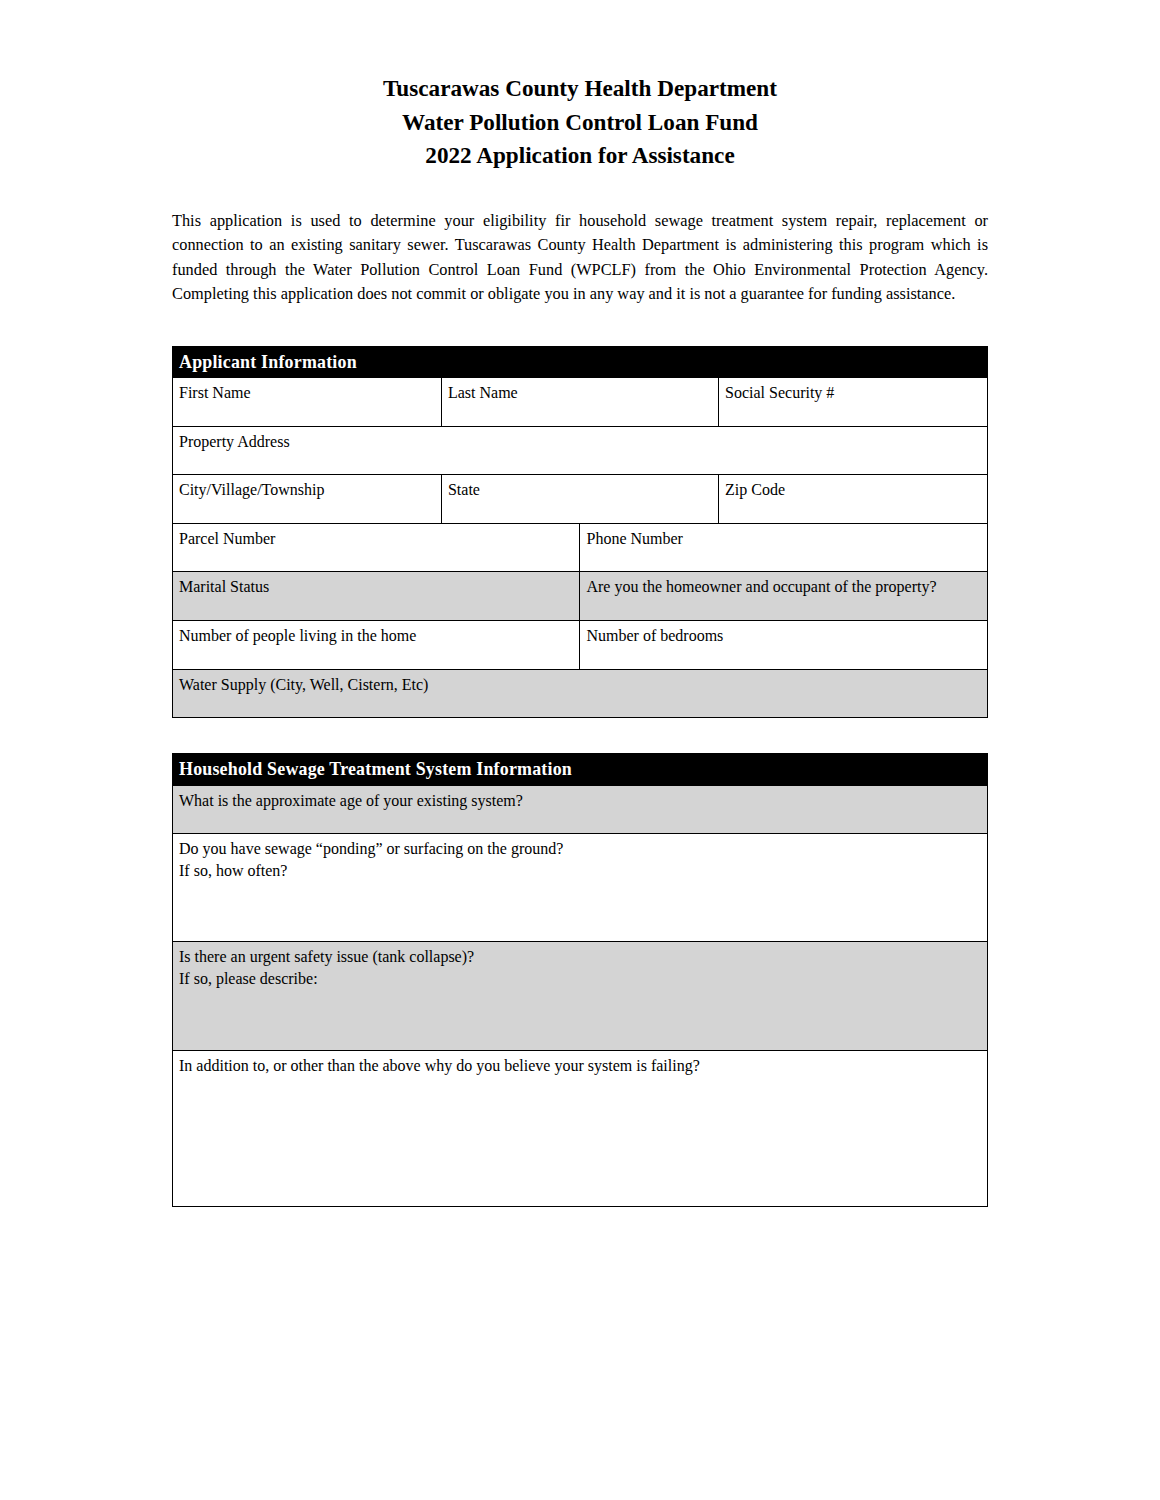Tuscarawas County Health Department Water Pollution Control Loan Fund 2022 Application for Assistance
This application is used to determine your eligibility fir household sewage treatment system repair, replacement or connection to an existing sanitary sewer. Tuscarawas County Health Department is administering this program which is funded through the Water Pollution Control Loan Fund (WPCLF) from the Ohio Environmental Protection Agency. Completing this application does not commit or obligate you in any way and it is not a guarantee for funding assistance.
| Applicant Information |
| --- |
| First Name | Last Name | Social Security # |
| Property Address |
| City/Village/Township | State | Zip Code |
| Parcel Number | Phone Number |
| Marital Status | Are you the homeowner and occupant of the property? |
| Number of people living in the home | Number of bedrooms |
| Water Supply (City, Well, Cistern, Etc) |
| Household Sewage Treatment System Information |
| --- |
| What is the approximate age of your existing system? |
| Do you have sewage “ponding” or surfacing on the ground? If so, how often? |
| Is there an urgent safety issue (tank collapse)? If so, please describe: |
| In addition to, or other than the above why do you believe your system is failing? |